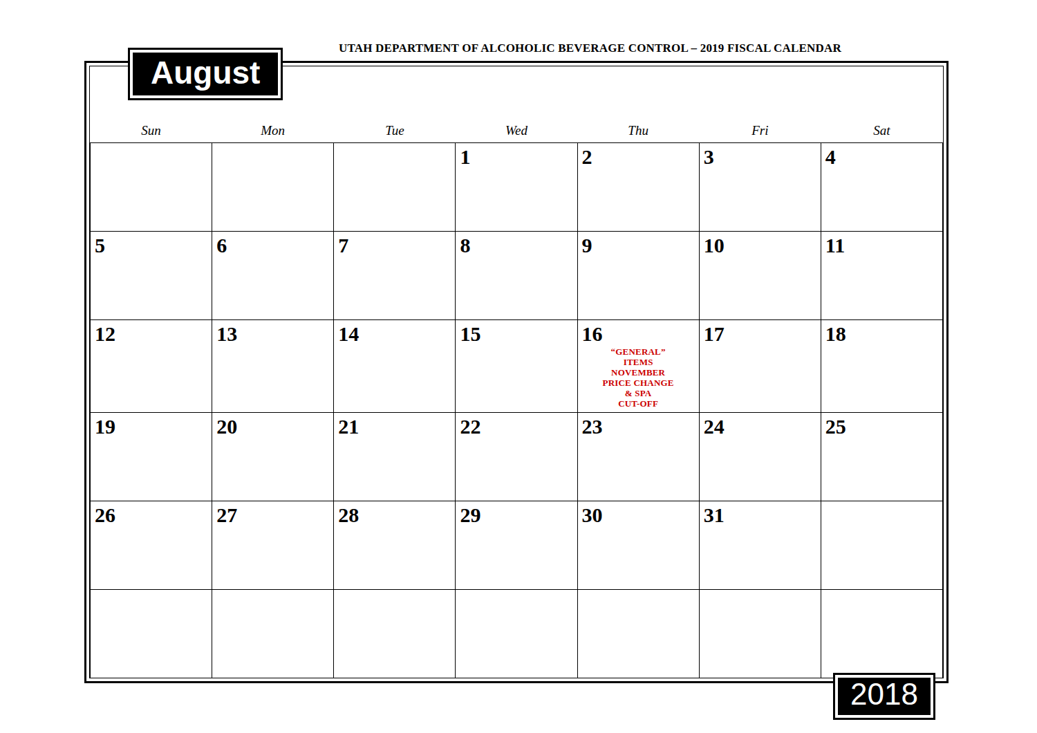UTAH DEPARTMENT OF ALCOHOLIC BEVERAGE CONTROL – 2019 FISCAL CALENDAR
August
| Sun | Mon | Tue | Wed | Thu | Fri | Sat |
| --- | --- | --- | --- | --- | --- | --- |
| | | | 1 | 2 | 3 | 4 |
| 5 | 6 | 7 | 8 | 9 | 10 | 11 |
| 12 | 13 | 14 | 15 | 16 “GENERAL” ITEMS NOVEMBER PRICE CHANGE & SPA CUT-OFF | 17 | 18 |
| 19 | 20 | 21 | 22 | 23 | 24 | 25 |
| 26 | 27 | 28 | 29 | 30 | 31 | |
2018